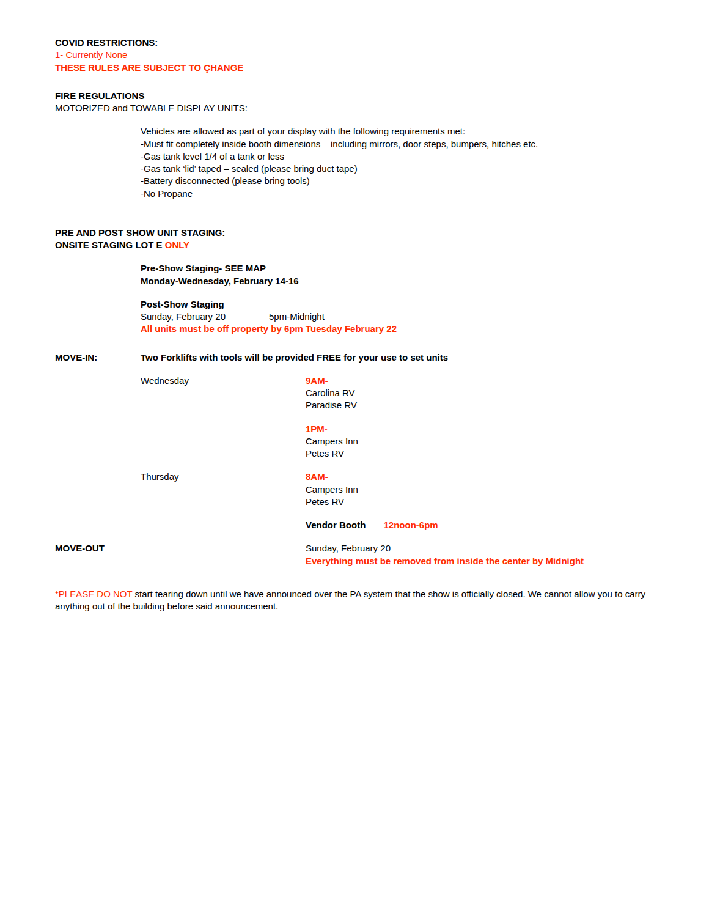COVID RESTRICTIONS:
1- Currently None
THESE RULES ARE SUBJECT TO ÇHANGE
FIRE REGULATIONS
MOTORIZED and TOWABLE DISPLAY UNITS:
Vehicles are allowed as part of your display with the following requirements met:
-Must fit completely inside booth dimensions – including mirrors, door steps, bumpers, hitches etc.
-Gas tank level 1/4 of a tank or less
-Gas tank ‘lid’ taped – sealed (please bring duct tape)
-Battery disconnected (please bring tools)
-No Propane
PRE AND POST SHOW UNIT STAGING:
ONSITE STAGING LOT E ONLY
Pre-Show Staging- SEE MAP
Monday-Wednesday, February 14-16
Post-Show Staging
| Sunday, February 20 | 5pm-Midnight |
All units must be off property by 6pm Tuesday February 22
| MOVE-IN: | Two Forklifts with tools will be provided FREE for your use to set units |
| | Wednesday | 9AM- Carolina RV Paradise RV |
| | | 1PM- Campers Inn Petes RV |
| | Thursday | 8AM- Campers Inn Petes RV |
| | | Vendor Booth 12noon-6pm |
| MOVE-OUT | | Sunday, February 20 Everything must be removed from inside the center by Midnight |
*PLEASE DO NOT start tearing down until we have announced over the PA system that the show is officially closed. We cannot allow you to carry anything out of the building before said announcement.